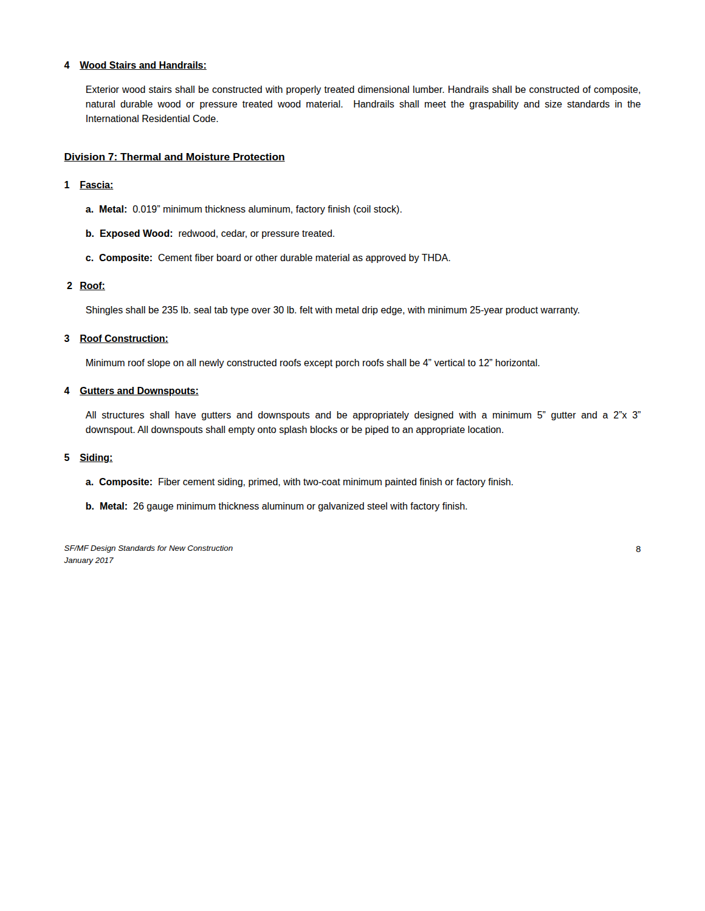4 Wood Stairs and Handrails:
Exterior wood stairs shall be constructed with properly treated dimensional lumber. Handrails shall be constructed of composite, natural durable wood or pressure treated wood material. Handrails shall meet the graspability and size standards in the International Residential Code.
Division 7: Thermal and Moisture Protection
1 Fascia:
a. Metal: 0.019” minimum thickness aluminum, factory finish (coil stock).
b. Exposed Wood: redwood, cedar, or pressure treated.
c. Composite: Cement fiber board or other durable material as approved by THDA.
2 Roof:
Shingles shall be 235 lb. seal tab type over 30 lb. felt with metal drip edge, with minimum 25-year product warranty.
3 Roof Construction:
Minimum roof slope on all newly constructed roofs except porch roofs shall be 4” vertical to 12” horizontal.
4 Gutters and Downspouts:
All structures shall have gutters and downspouts and be appropriately designed with a minimum 5” gutter and a 2”x 3” downspout. All downspouts shall empty onto splash blocks or be piped to an appropriate location.
5 Siding:
a. Composite: Fiber cement siding, primed, with two-coat minimum painted finish or factory finish.
b. Metal: 26 gauge minimum thickness aluminum or galvanized steel with factory finish.
SF/MF Design Standards for New Construction January 2017 8